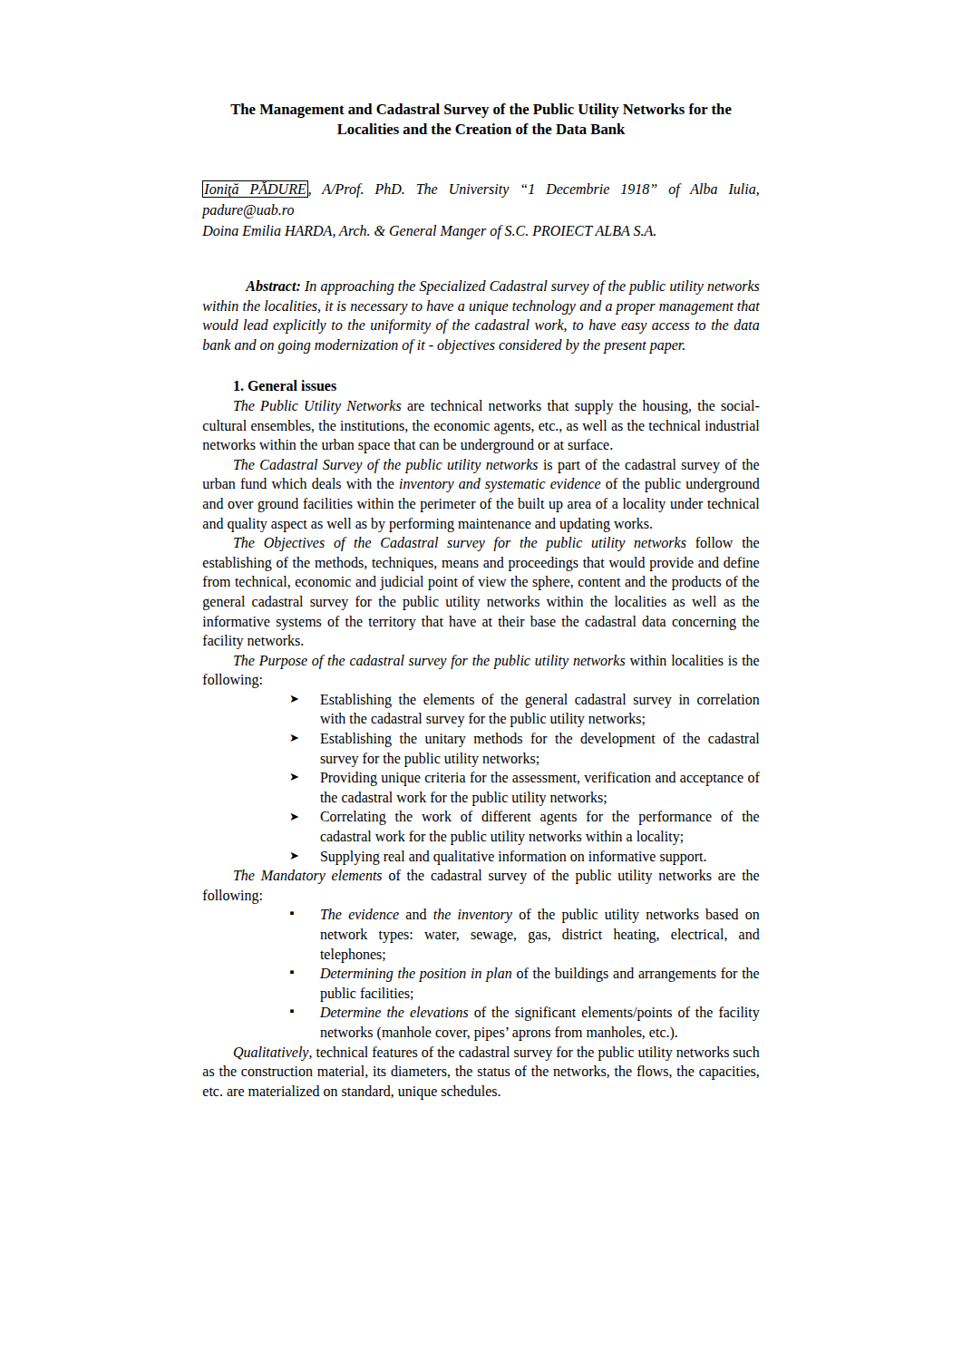The Management and Cadastral Survey of the Public Utility Networks for the
Localities and the Creation of the Data Bank
Ioniţă PĂDURE, A/Prof. PhD. The University “1 Decembrie 1918” of Alba Iulia, padure@uab.ro
Doina Emilia HARDA, Arch. & General Manger of S.C. PROIECT ALBA S.A.
Abstract: In approaching the Specialized Cadastral survey of the public utility networks within the localities, it is necessary to have a unique technology and a proper management that would lead explicitly to the uniformity of the cadastral work, to have easy access to the data bank and on going modernization of it - objectives considered by the present paper.
1. General issues
The Public Utility Networks are technical networks that supply the housing, the social-cultural ensembles, the institutions, the economic agents, etc., as well as the technical industrial networks within the urban space that can be underground or at surface.
The Cadastral Survey of the public utility networks is part of the cadastral survey of the urban fund which deals with the inventory and systematic evidence of the public underground and over ground facilities within the perimeter of the built up area of a locality under technical and quality aspect as well as by performing maintenance and updating works.
The Objectives of the Cadastral survey for the public utility networks follow the establishing of the methods, techniques, means and proceedings that would provide and define from technical, economic and judicial point of view the sphere, content and the products of the general cadastral survey for the public utility networks within the localities as well as the informative systems of the territory that have at their base the cadastral data concerning the facility networks.
The Purpose of the cadastral survey for the public utility networks within localities is the following:
Establishing the elements of the general cadastral survey in correlation with the cadastral survey for the public utility networks;
Establishing the unitary methods for the development of the cadastral survey for the public utility networks;
Providing unique criteria for the assessment, verification and acceptance of the cadastral work for the public utility networks;
Correlating the work of different agents for the performance of the cadastral work for the public utility networks within a locality;
Supplying real and qualitative information on informative support.
The Mandatory elements of the cadastral survey of the public utility networks are the following:
The evidence and the inventory of the public utility networks based on network types: water, sewage, gas, district heating, electrical, and telephones;
Determining the position in plan of the buildings and arrangements for the public facilities;
Determine the elevations of the significant elements/points of the facility networks (manhole cover, pipes’ aprons from manholes, etc.).
Qualitatively, technical features of the cadastral survey for the public utility networks such as the construction material, its diameters, the status of the networks, the flows, the capacities, etc. are materialized on standard, unique schedules.